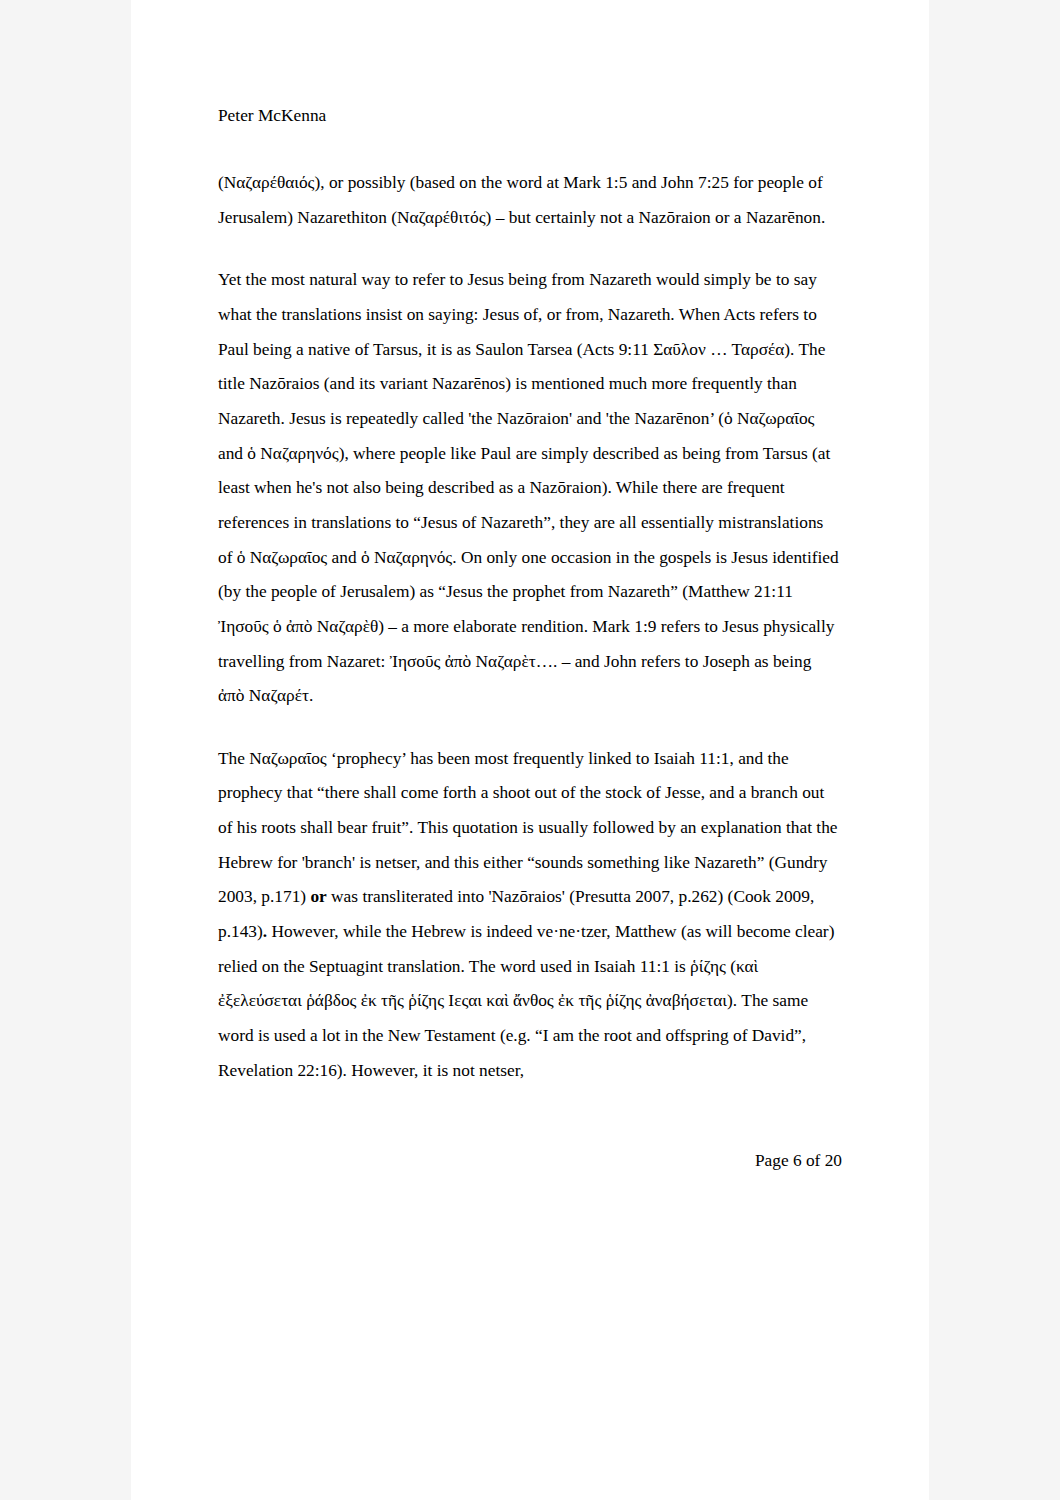Peter McKenna
(Ναζαρέθαιός), or possibly (based on the word at Mark 1:5 and John 7:25 for people of Jerusalem) Nazarethiton (Ναζαρέθιτός) – but certainly not a Nazōraion or a Nazarēnon.
Yet the most natural way to refer to Jesus being from Nazareth would simply be to say what the translations insist on saying: Jesus of, or from, Nazareth. When Acts refers to Paul being a native of Tarsus, it is as Saulon Tarsea (Acts 9:11 Σαῦλον … Ταρσέα). The title Nazōraios (and its variant Nazarēnos) is mentioned much more frequently than Nazareth. Jesus is repeatedly called 'the Nazōraion' and 'the Nazarēnon’ (ὁ Ναζωραῖος and ὁ Ναζαρηνός), where people like Paul are simply described as being from Tarsus (at least when he's not also being described as a Nazōraion). While there are frequent references in translations to “Jesus of Nazareth”, they are all essentially mistranslations of ὁ Ναζωραῖος and ὁ Ναζαρηνός. On only one occasion in the gospels is Jesus identified (by the people of Jerusalem) as “Jesus the prophet from Nazareth” (Matthew 21:11 Ἰησοῦς ὁ ἀπὸ Ναζαρὲθ) – a more elaborate rendition. Mark 1:9 refers to Jesus physically travelling from Nazaret: Ἰησοῦς ἀπὸ Ναζαρὲτ…. – and John refers to Joseph as being ἀπὸ Ναζαρέτ.
The Ναζωραῖος ‘prophecy’ has been most frequently linked to Isaiah 11:1, and the prophecy that “there shall come forth a shoot out of the stock of Jesse, and a branch out of his roots shall bear fruit”. This quotation is usually followed by an explanation that the Hebrew for 'branch' is netser, and this either “sounds something like Nazareth” (Gundry 2003, p.171) or was transliterated into 'Nazōraios' (Presutta 2007, p.262) (Cook 2009, p.143). However, while the Hebrew is indeed ve·ne·tzer, Matthew (as will become clear) relied on the Septuagint translation. The word used in Isaiah 11:1 is ῥίζης (καὶ ἐξελεύσεται ῥάβδος ἐκ τῆς ῥίζης Ιεςαι καὶ ἄνθος ἐκ τῆς ῥίζης ἀναβήσεται). The same word is used a lot in the New Testament (e.g. “I am the root and offspring of David”, Revelation 22:16). However, it is not netser,
Page 6 of 20